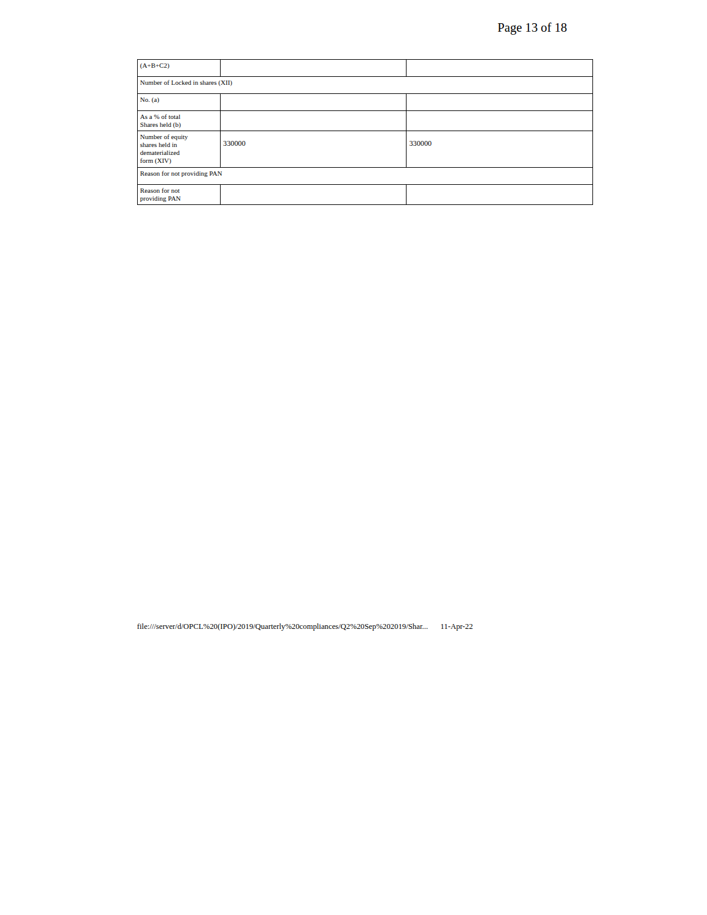Page 13 of 18
| (A+B+C2) | | |
| Number of Locked in shares (XII) |
| No. (a) | | |
| As a % of total Shares held (b) | | |
| Number of equity shares held in dematerialized form (XIV) | 330000 | 330000 |
| Reason for not providing PAN |
| Reason for not providing PAN | | |
file:///server/d/OPCL%20(IPO)/2019/Quarterly%20compliances/Q2%20Sep%202019/Shar... 11-Apr-22